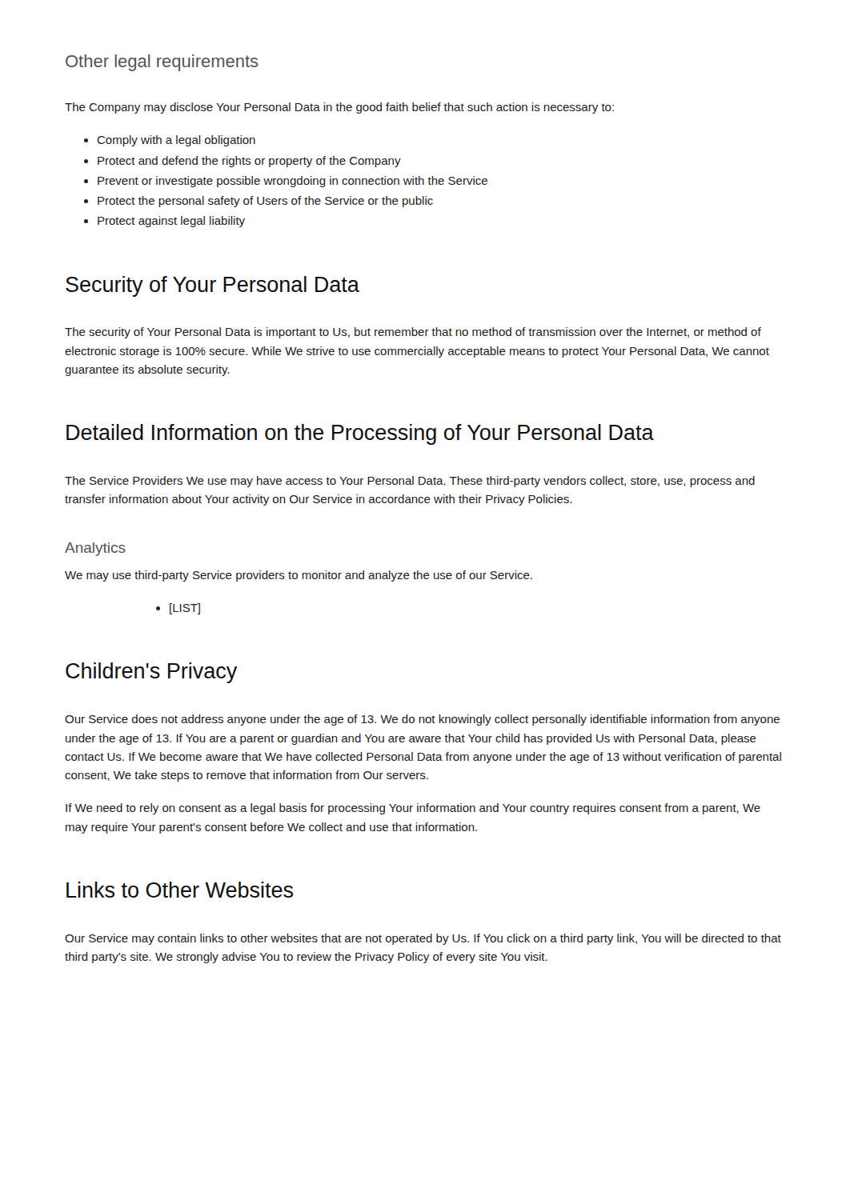Other legal requirements
The Company may disclose Your Personal Data in the good faith belief that such action is necessary to:
Comply with a legal obligation
Protect and defend the rights or property of the Company
Prevent or investigate possible wrongdoing in connection with the Service
Protect the personal safety of Users of the Service or the public
Protect against legal liability
Security of Your Personal Data
The security of Your Personal Data is important to Us, but remember that no method of transmission over the Internet, or method of electronic storage is 100% secure. While We strive to use commercially acceptable means to protect Your Personal Data, We cannot guarantee its absolute security.
Detailed Information on the Processing of Your Personal Data
The Service Providers We use may have access to Your Personal Data. These third-party vendors collect, store, use, process and transfer information about Your activity on Our Service in accordance with their Privacy Policies.
Analytics
We may use third-party Service providers to monitor and analyze the use of our Service.
[LIST]
Children's Privacy
Our Service does not address anyone under the age of 13. We do not knowingly collect personally identifiable information from anyone under the age of 13. If You are a parent or guardian and You are aware that Your child has provided Us with Personal Data, please contact Us. If We become aware that We have collected Personal Data from anyone under the age of 13 without verification of parental consent, We take steps to remove that information from Our servers.
If We need to rely on consent as a legal basis for processing Your information and Your country requires consent from a parent, We may require Your parent's consent before We collect and use that information.
Links to Other Websites
Our Service may contain links to other websites that are not operated by Us. If You click on a third party link, You will be directed to that third party's site. We strongly advise You to review the Privacy Policy of every site You visit.